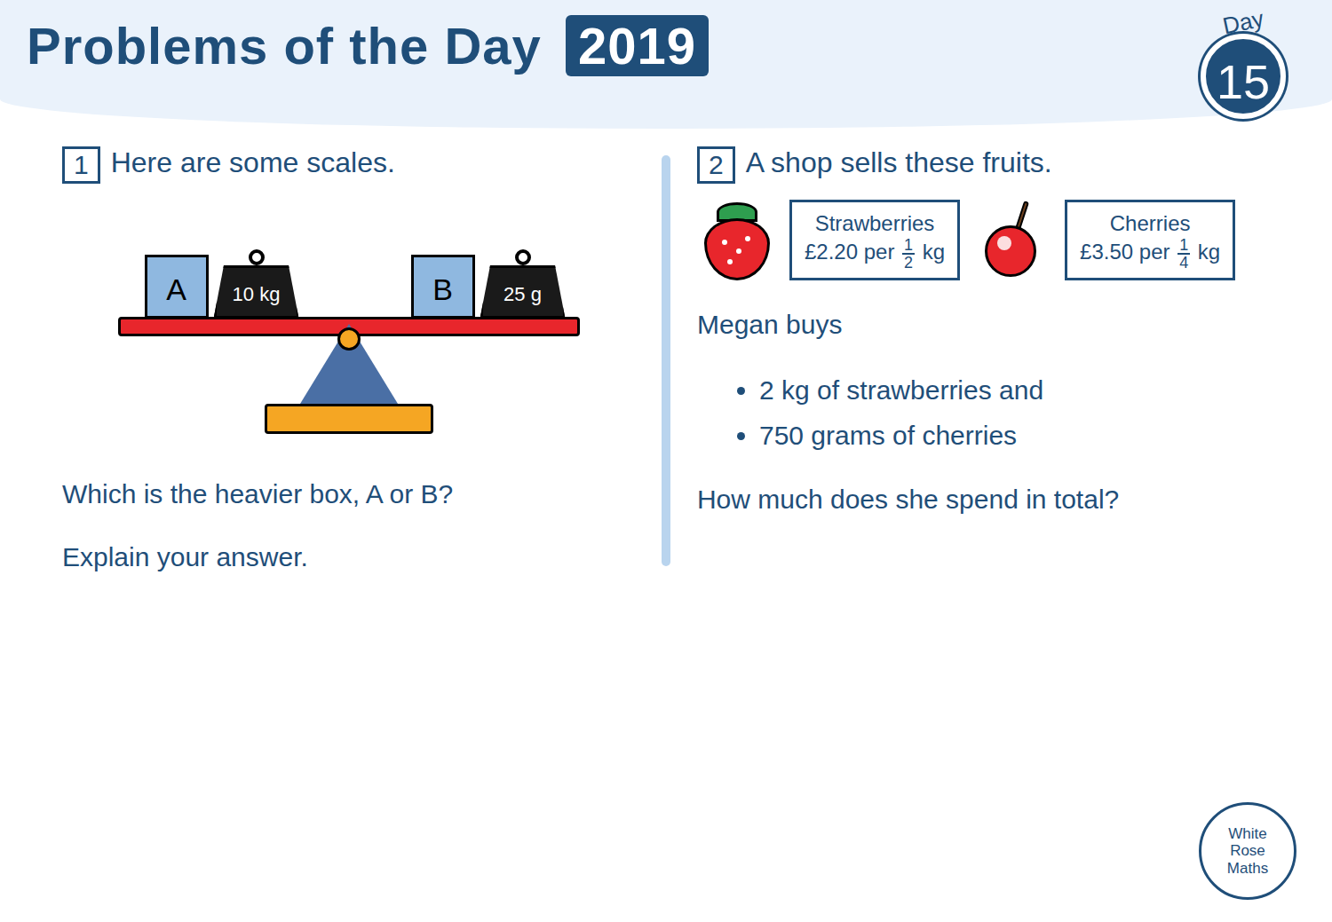Problems of the Day 2019
Day
15
1 Here are some scales.
A
10 kg
B
25 g
Which is the heavier box, A or B?
Explain your answer.
2 A shop sells these fruits.
Strawberries
£2.20 per 12 kg
Cherries
£3.50 per 14 kg
Megan buys
2 kg of strawberries and
750 grams of cherries
How much does she spend in total?
White
Rose
Maths